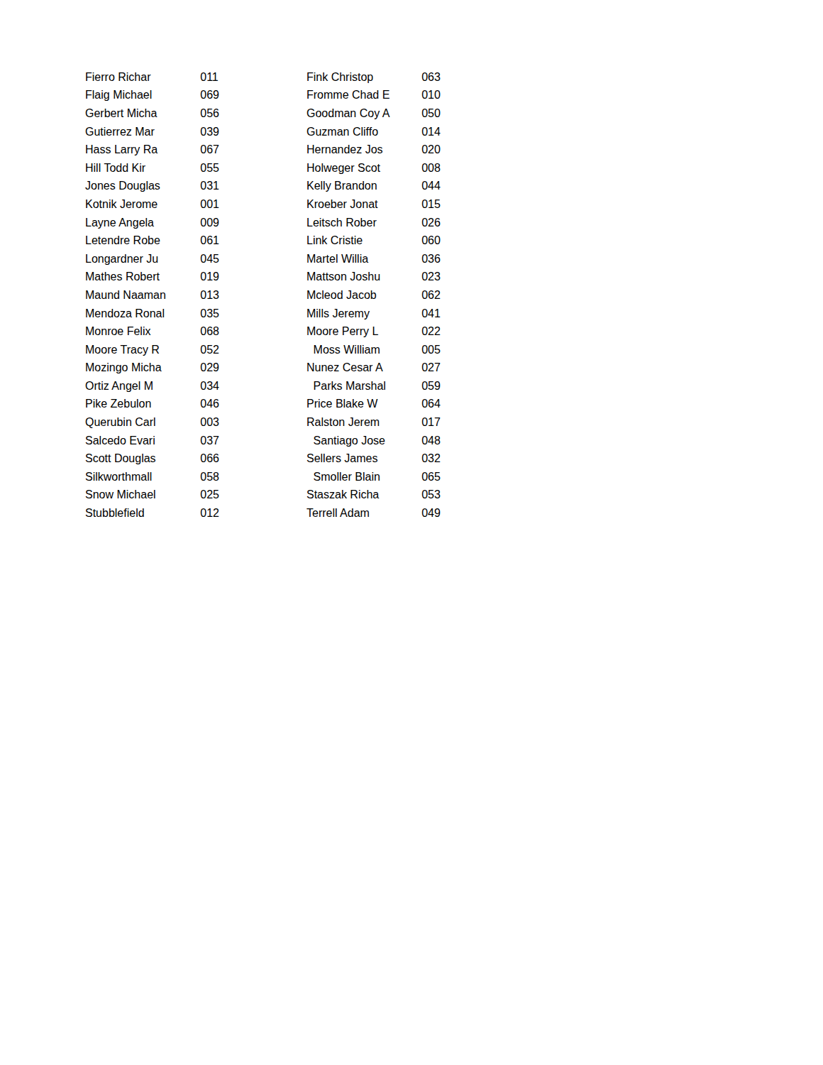| Fierro Richar | 011 | Fink Christop | 063 |
| Flaig Michael | 069 | Fromme Chad E | 010 |
| Gerbert Micha | 056 | Goodman Coy A | 050 |
| Gutierrez Mar | 039 | Guzman Cliffo | 014 |
| Hass Larry Ra | 067 | Hernandez Jos | 020 |
| Hill Todd Kir | 055 | Holweger Scot | 008 |
| Jones Douglas | 031 | Kelly Brandon | 044 |
| Kotnik Jerome | 001 | Kroeber Jonat | 015 |
| Layne Angela | 009 | Leitsch Rober | 026 |
| Letendre Robe | 061 | Link Cristie | 060 |
| Longardner Ju | 045 | Martel Willia | 036 |
| Mathes Robert | 019 | Mattson Joshu | 023 |
| Maund Naaman | 013 | Mcleod Jacob | 062 |
| Mendoza Ronal | 035 | Mills Jeremy | 041 |
| Monroe Felix | 068 | Moore Perry L | 022 |
| Moore Tracy R | 052 | Moss William | 005 |
| Mozingo Micha | 029 | Nunez Cesar A | 027 |
| Ortiz Angel M | 034 | Parks Marshal | 059 |
| Pike Zebulon | 046 | Price Blake W | 064 |
| Querubin Carl | 003 | Ralston Jerem | 017 |
| Salcedo Evari | 037 | Santiago Jose | 048 |
| Scott Douglas | 066 | Sellers James | 032 |
| Silkworthmall | 058 | Smoller Blain | 065 |
| Snow Michael | 025 | Staszak Richa | 053 |
| Stubblefield | 012 | Terrell Adam | 049 |